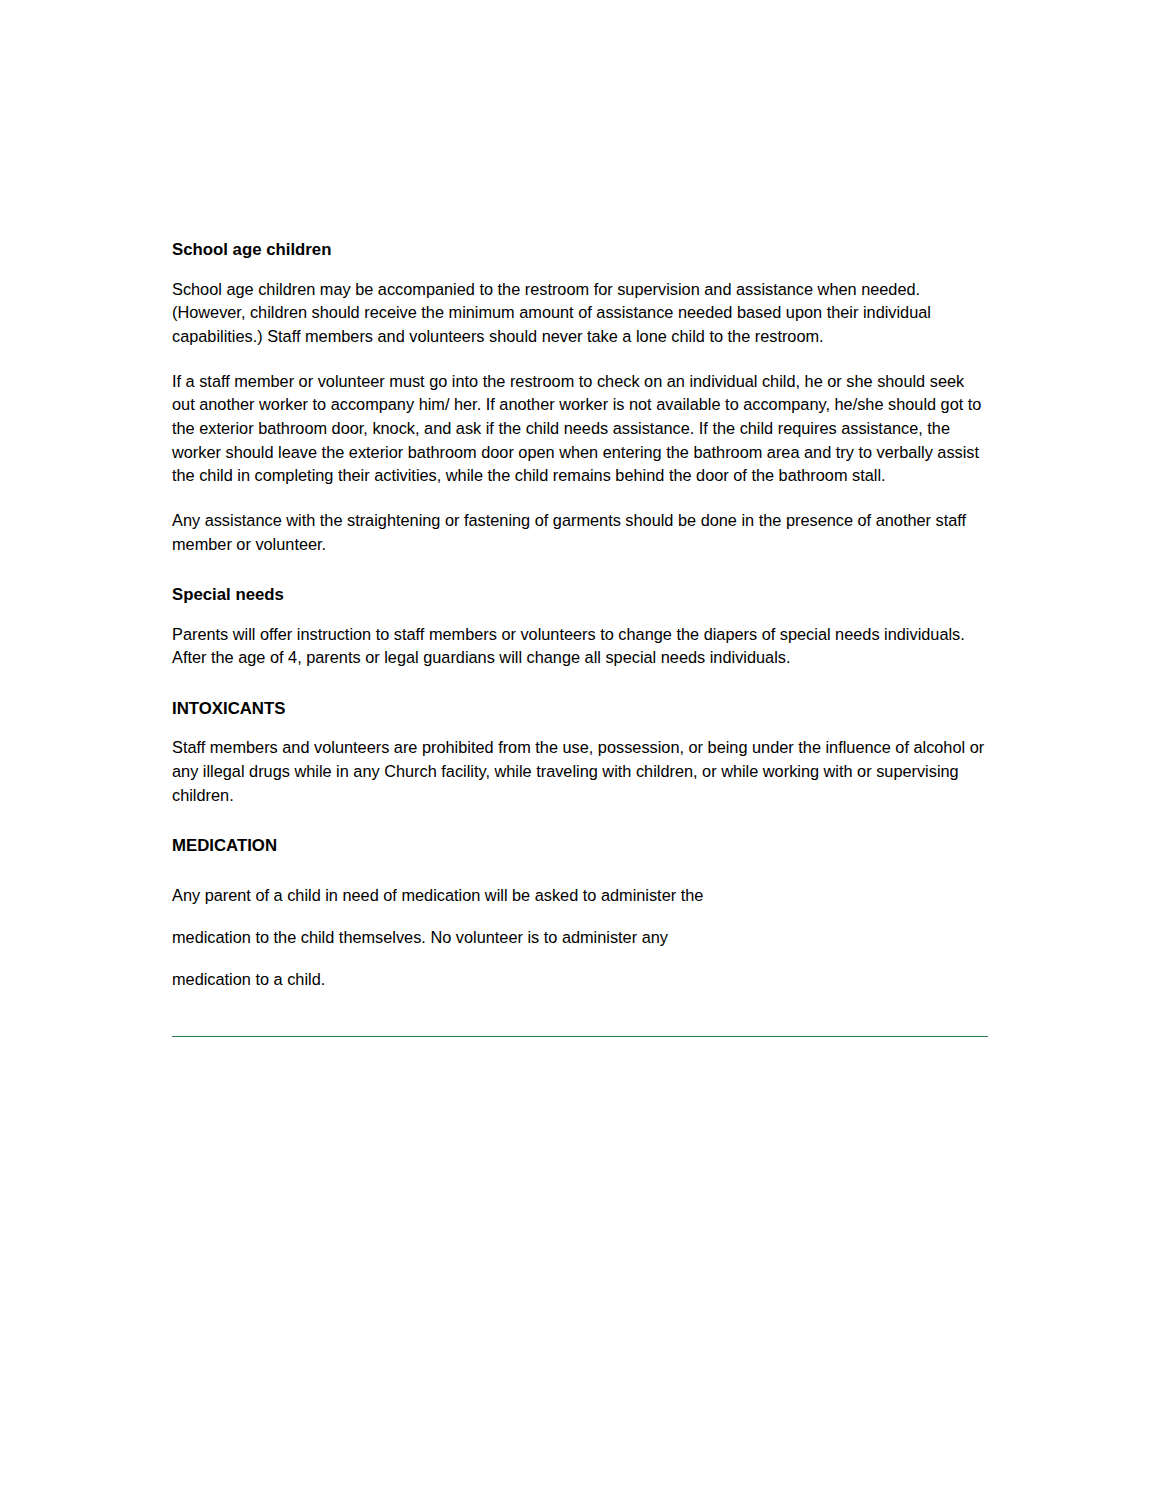School age children
School age children may be accompanied to the restroom for supervision and assistance when needed. (However, children should receive the minimum amount of assistance needed based upon their individual capabilities.) Staff members and volunteers should never take a lone child to the restroom.
If a staff member or volunteer must go into the restroom to check on an individual child, he or she should seek out another worker to accompany him/ her. If another worker is not available to accompany, he/she should got to the exterior bathroom door, knock, and ask if the child needs assistance. If the child requires assistance, the worker should leave the exterior bathroom door open when entering the bathroom area and try to verbally assist the child in completing their activities, while the child remains behind the door of the bathroom stall.
Any assistance with the straightening or fastening of garments should be done in the presence of another staff member or volunteer.
Special needs
Parents will offer instruction to staff members or volunteers to change the diapers of special needs individuals. After the age of 4, parents or legal guardians will change all special needs individuals.
Intoxicants
Staff members and volunteers are prohibited from the use, possession, or being under the influence of alcohol or any illegal drugs while in any Church facility, while traveling with children, or while working with or supervising children.
Medication
Any parent of a child in need of medication will be asked to administer the
medication to the child themselves. No volunteer is to administer any
medication to a child.